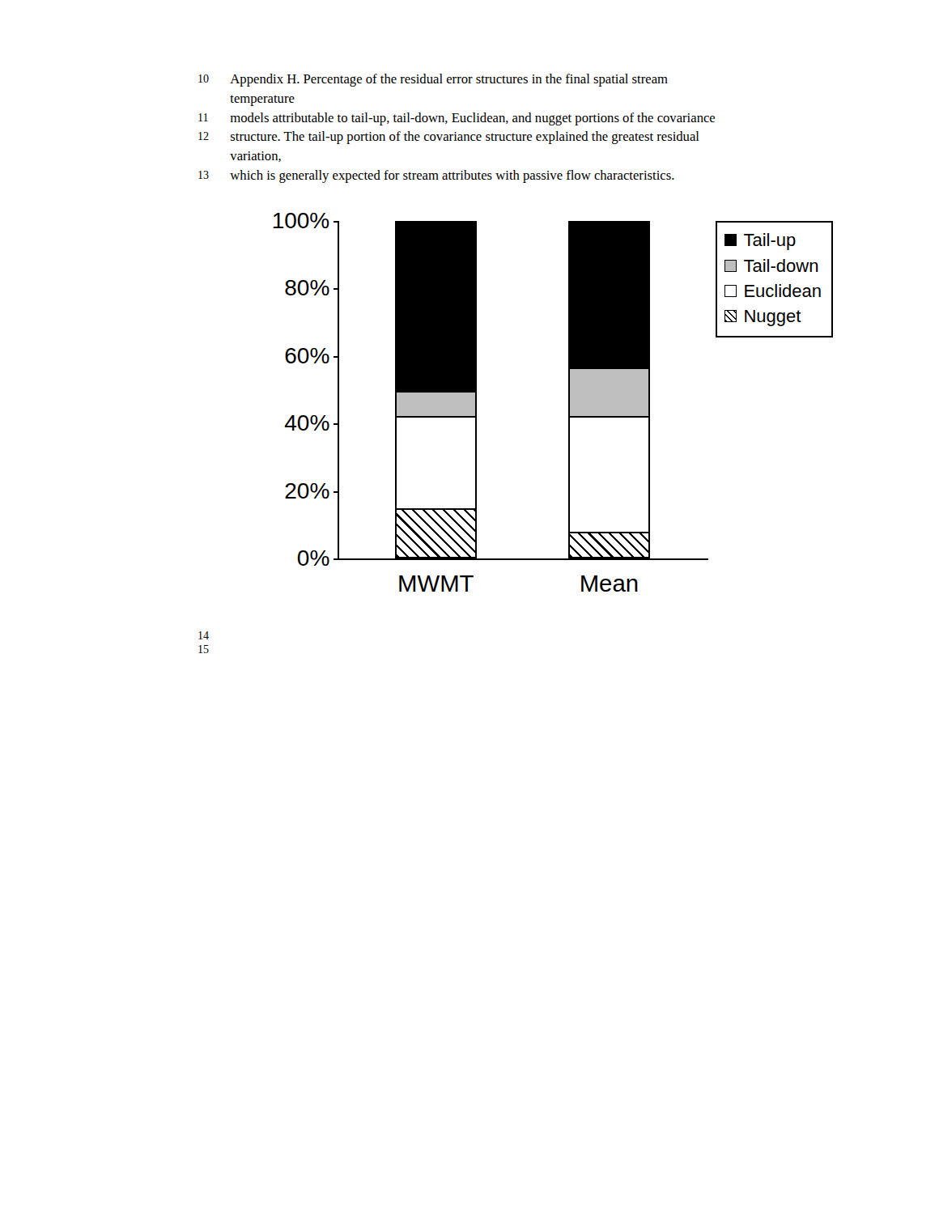10 Appendix H. Percentage of the residual error structures in the final spatial stream temperature
11 models attributable to tail-up, tail-down, Euclidean, and nugget portions of the covariance
12 structure. The tail-up portion of the covariance structure explained the greatest residual variation,
13 which is generally expected for stream attributes with passive flow characteristics.
100%
80%
60%
40%
20%
0%
MWMT
Mean
Tail-up
Tail-down
Euclidean
Nugget
14
15